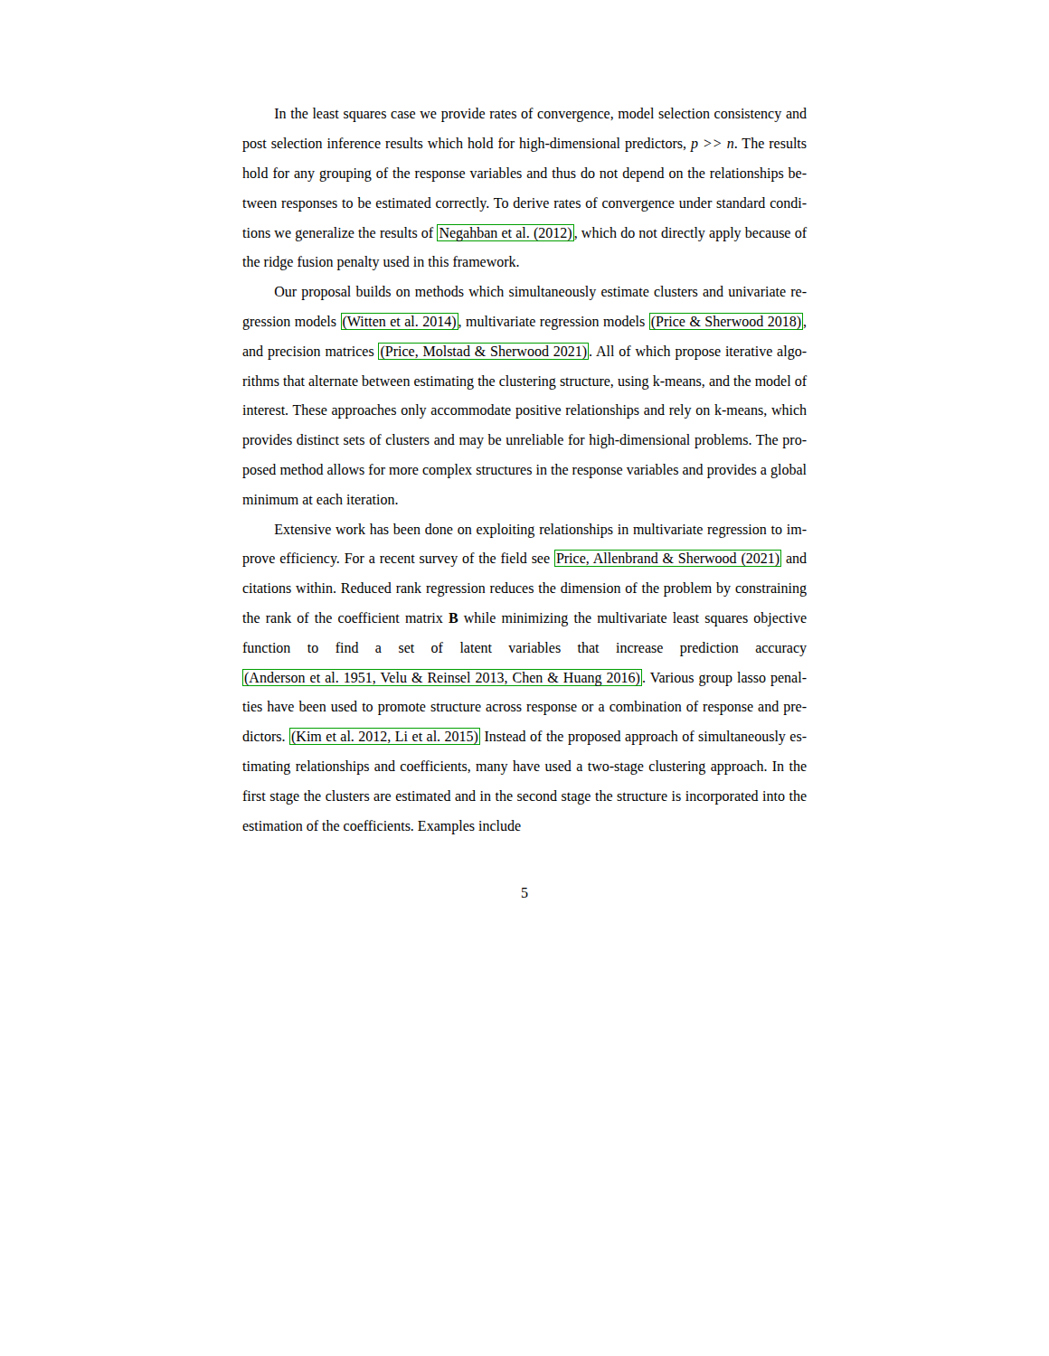In the least squares case we provide rates of convergence, model selection consistency and post selection inference results which hold for high-dimensional predictors, p >> n. The results hold for any grouping of the response variables and thus do not depend on the relationships between responses to be estimated correctly. To derive rates of convergence under standard conditions we generalize the results of Negahban et al. (2012), which do not directly apply because of the ridge fusion penalty used in this framework.
Our proposal builds on methods which simultaneously estimate clusters and univariate regression models (Witten et al. 2014), multivariate regression models (Price & Sherwood 2018), and precision matrices (Price, Molstad & Sherwood 2021). All of which propose iterative algorithms that alternate between estimating the clustering structure, using k-means, and the model of interest. These approaches only accommodate positive relationships and rely on k-means, which provides distinct sets of clusters and may be unreliable for high-dimensional problems. The proposed method allows for more complex structures in the response variables and provides a global minimum at each iteration.
Extensive work has been done on exploiting relationships in multivariate regression to improve efficiency. For a recent survey of the field see Price, Allenbrand & Sherwood (2021) and citations within. Reduced rank regression reduces the dimension of the problem by constraining the rank of the coefficient matrix B while minimizing the multivariate least squares objective function to find a set of latent variables that increase prediction accuracy (Anderson et al. 1951, Velu & Reinsel 2013, Chen & Huang 2016). Various group lasso penalties have been used to promote structure across response or a combination of response and predictors. (Kim et al. 2012, Li et al. 2015) Instead of the proposed approach of simultaneously estimating relationships and coefficients, many have used a two-stage clustering approach. In the first stage the clusters are estimated and in the second stage the structure is incorporated into the estimation of the coefficients. Examples include
5